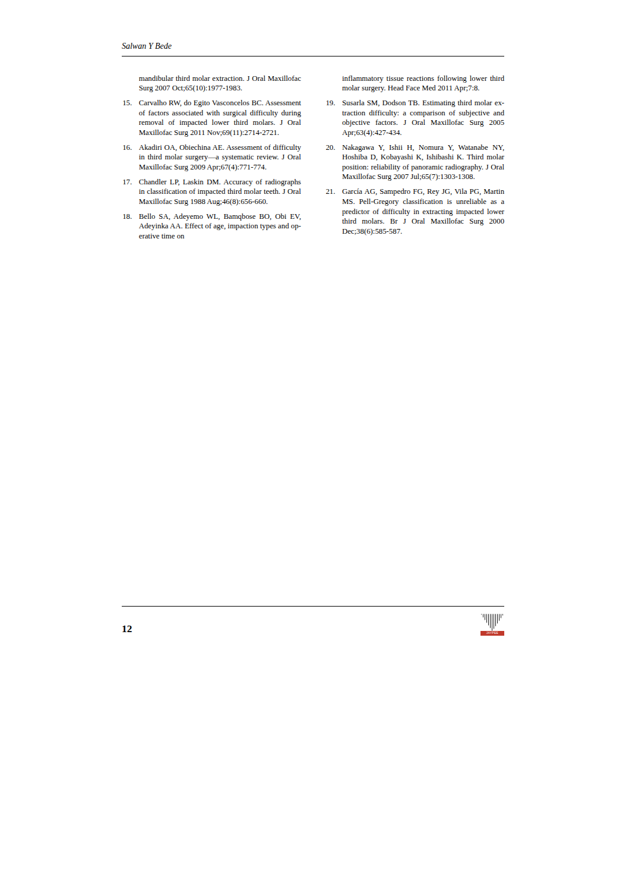Salwan Y Bede
mandibular third molar extraction. J Oral Maxillofac Surg 2007 Oct;65(10):1977-1983.
15. Carvalho RW, do Egito Vasconcelos BC. Assessment of factors associated with surgical difficulty during removal of impacted lower third molars. J Oral Maxillofac Surg 2011 Nov;69(11):2714-2721.
16. Akadiri OA, Obiechina AE. Assessment of difficulty in third molar surgery—a systematic review. J Oral Maxillofac Surg 2009 Apr;67(4):771-774.
17. Chandler LP, Laskin DM. Accuracy of radiographs in classification of impacted third molar teeth. J Oral Maxillofac Surg 1988 Aug;46(8):656-660.
18. Bello SA, Adeyemo WL, Bamqbose BO, Obi EV, Adeyinka AA. Effect of age, impaction types and operative time on
inflammatory tissue reactions following lower third molar surgery. Head Face Med 2011 Apr;7:8.
19. Susarla SM, Dodson TB. Estimating third molar extraction difficulty: a comparison of subjective and objective factors. J Oral Maxillofac Surg 2005 Apr;63(4):427-434.
20. Nakagawa Y, Ishii H, Nomura Y, Watanabe NY, Hoshiba D, Kobayashi K, Ishibashi K. Third molar position: reliability of panoramic radiography. J Oral Maxillofac Surg 2007 Jul;65(7):1303-1308.
21. García AG, Sampedro FG, Rey JG, Vila PG, Martin MS. Pell-Gregory classification is unreliable as a predictor of difficulty in extracting impacted lower third molars. Br J Oral Maxillofac Surg 2000 Dec;38(6):585-587.
12
JAYPEE